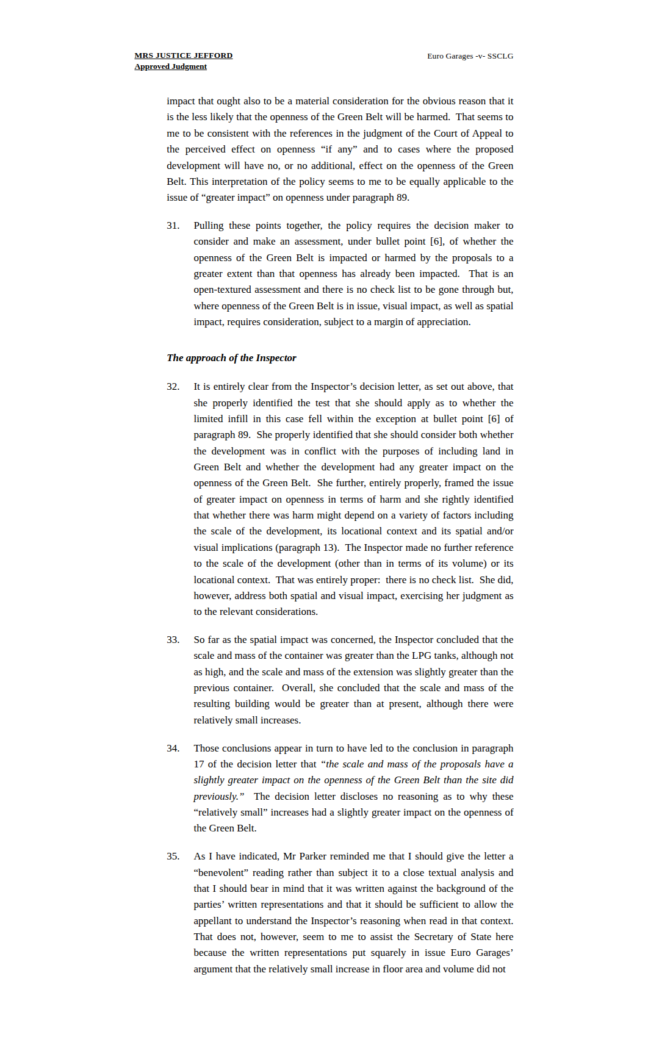MRS JUSTICE JEFFORD
Approved Judgment
Euro Garages -v- SSCLG
impact that ought also to be a material consideration for the obvious reason that it is the less likely that the openness of the Green Belt will be harmed. That seems to me to be consistent with the references in the judgment of the Court of Appeal to the perceived effect on openness “if any” and to cases where the proposed development will have no, or no additional, effect on the openness of the Green Belt. This interpretation of the policy seems to me to be equally applicable to the issue of “greater impact” on openness under paragraph 89.
31. Pulling these points together, the policy requires the decision maker to consider and make an assessment, under bullet point [6], of whether the openness of the Green Belt is impacted or harmed by the proposals to a greater extent than that openness has already been impacted. That is an open-textured assessment and there is no check list to be gone through but, where openness of the Green Belt is in issue, visual impact, as well as spatial impact, requires consideration, subject to a margin of appreciation.
The approach of the Inspector
32. It is entirely clear from the Inspector’s decision letter, as set out above, that she properly identified the test that she should apply as to whether the limited infill in this case fell within the exception at bullet point [6] of paragraph 89. She properly identified that she should consider both whether the development was in conflict with the purposes of including land in Green Belt and whether the development had any greater impact on the openness of the Green Belt. She further, entirely properly, framed the issue of greater impact on openness in terms of harm and she rightly identified that whether there was harm might depend on a variety of factors including the scale of the development, its locational context and its spatial and/or visual implications (paragraph 13). The Inspector made no further reference to the scale of the development (other than in terms of its volume) or its locational context. That was entirely proper: there is no check list. She did, however, address both spatial and visual impact, exercising her judgment as to the relevant considerations.
33. So far as the spatial impact was concerned, the Inspector concluded that the scale and mass of the container was greater than the LPG tanks, although not as high, and the scale and mass of the extension was slightly greater than the previous container. Overall, she concluded that the scale and mass of the resulting building would be greater than at present, although there were relatively small increases.
34. Those conclusions appear in turn to have led to the conclusion in paragraph 17 of the decision letter that “the scale and mass of the proposals have a slightly greater impact on the openness of the Green Belt than the site did previously.” The decision letter discloses no reasoning as to why these “relatively small” increases had a slightly greater impact on the openness of the Green Belt.
35. As I have indicated, Mr Parker reminded me that I should give the letter a “benevolent” reading rather than subject it to a close textual analysis and that I should bear in mind that it was written against the background of the parties’ written representations and that it should be sufficient to allow the appellant to understand the Inspector’s reasoning when read in that context. That does not, however, seem to me to assist the Secretary of State here because the written representations put squarely in issue Euro Garages’ argument that the relatively small increase in floor area and volume did not